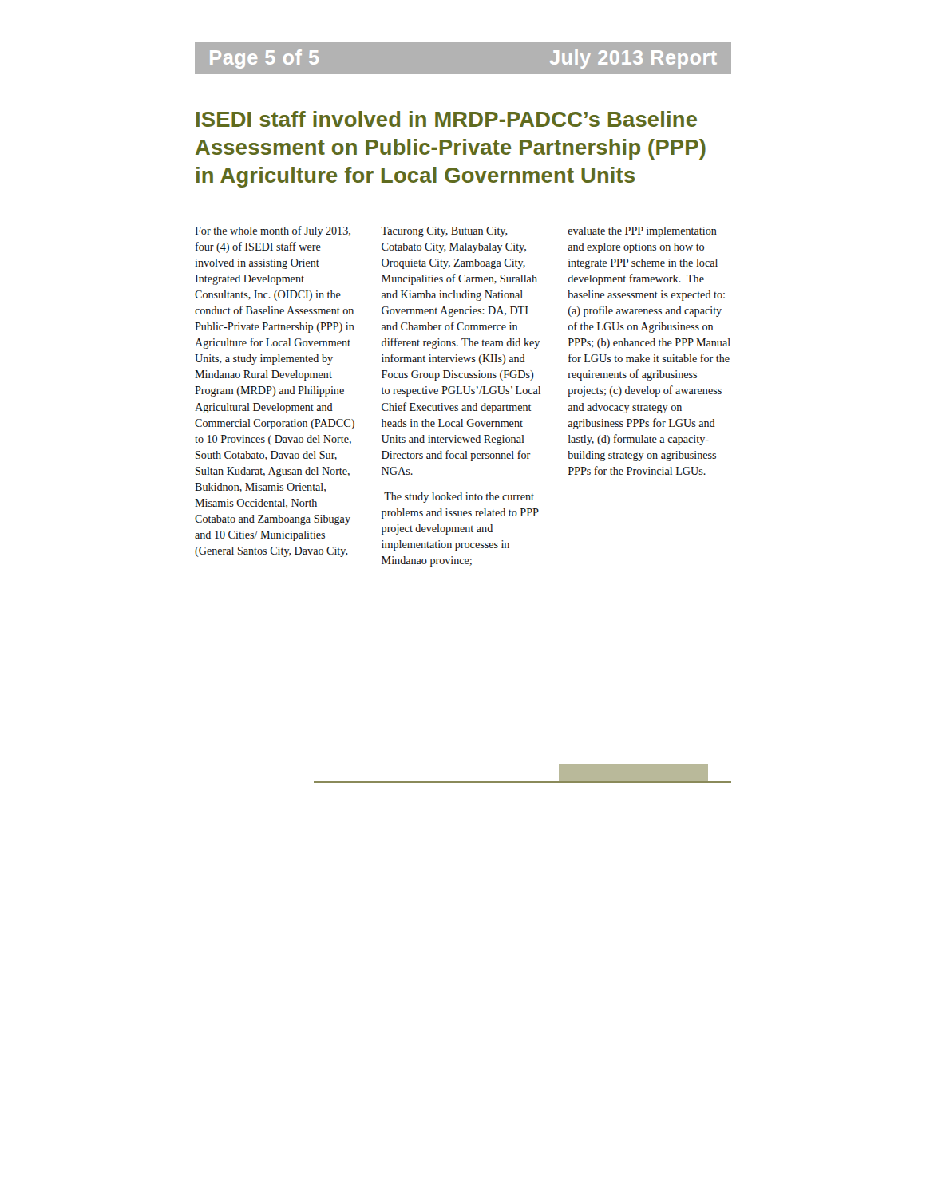Page 5 of 5
July 2013 Report
ISEDI staff involved in MRDP-PADCC’s Baseline Assessment on Public-Private Partnership (PPP) in Agriculture for Local Government Units
For the whole month of July 2013, four (4) of ISEDI staff were involved in assisting Orient Integrated Development Consultants, Inc. (OIDCI) in the conduct of Baseline Assessment on Public-Private Partnership (PPP) in Agriculture for Local Government Units, a study implemented by Mindanao Rural Development Program (MRDP) and Philippine Agricultural Development and Commercial Corporation (PADCC) to 10 Provinces ( Davao del Norte, South Cotabato, Davao del Sur, Sultan Kudarat, Agusan del Norte, Bukidnon, Misamis Oriental, Misamis Occidental, North Cotabato and Zamboanga Sibugay and 10 Cities/ Municipalities (General Santos City, Davao City,
Tacurong City, Butuan City, Cotabato City, Malaybalay City, Oroquieta City, Zamboaga City, Muncipalities of Carmen, Surallah and Kiamba including National Government Agencies: DA, DTI and Chamber of Commerce in different regions. The team did key informant interviews (KIIs) and Focus Group Discussions (FGDs) to respective PGLUs’/LGUs’ Local Chief Executives and department heads in the Local Government Units and interviewed Regional Directors and focal personnel for NGAs.
The study looked into the current problems and issues related to PPP project development and implementation processes in Mindanao province;
evaluate the PPP implementation and explore options on how to integrate PPP scheme in the local development framework. The baseline assessment is expected to: (a) profile awareness and capacity of the LGUs on Agribusiness on PPPs; (b) enhanced the PPP Manual for LGUs to make it suitable for the requirements of agribusiness projects; (c) develop of awareness and advocacy strategy on agribusiness PPPs for LGUs and lastly, (d) formulate a capacity-building strategy on agribusiness PPPs for the Provincial LGUs.